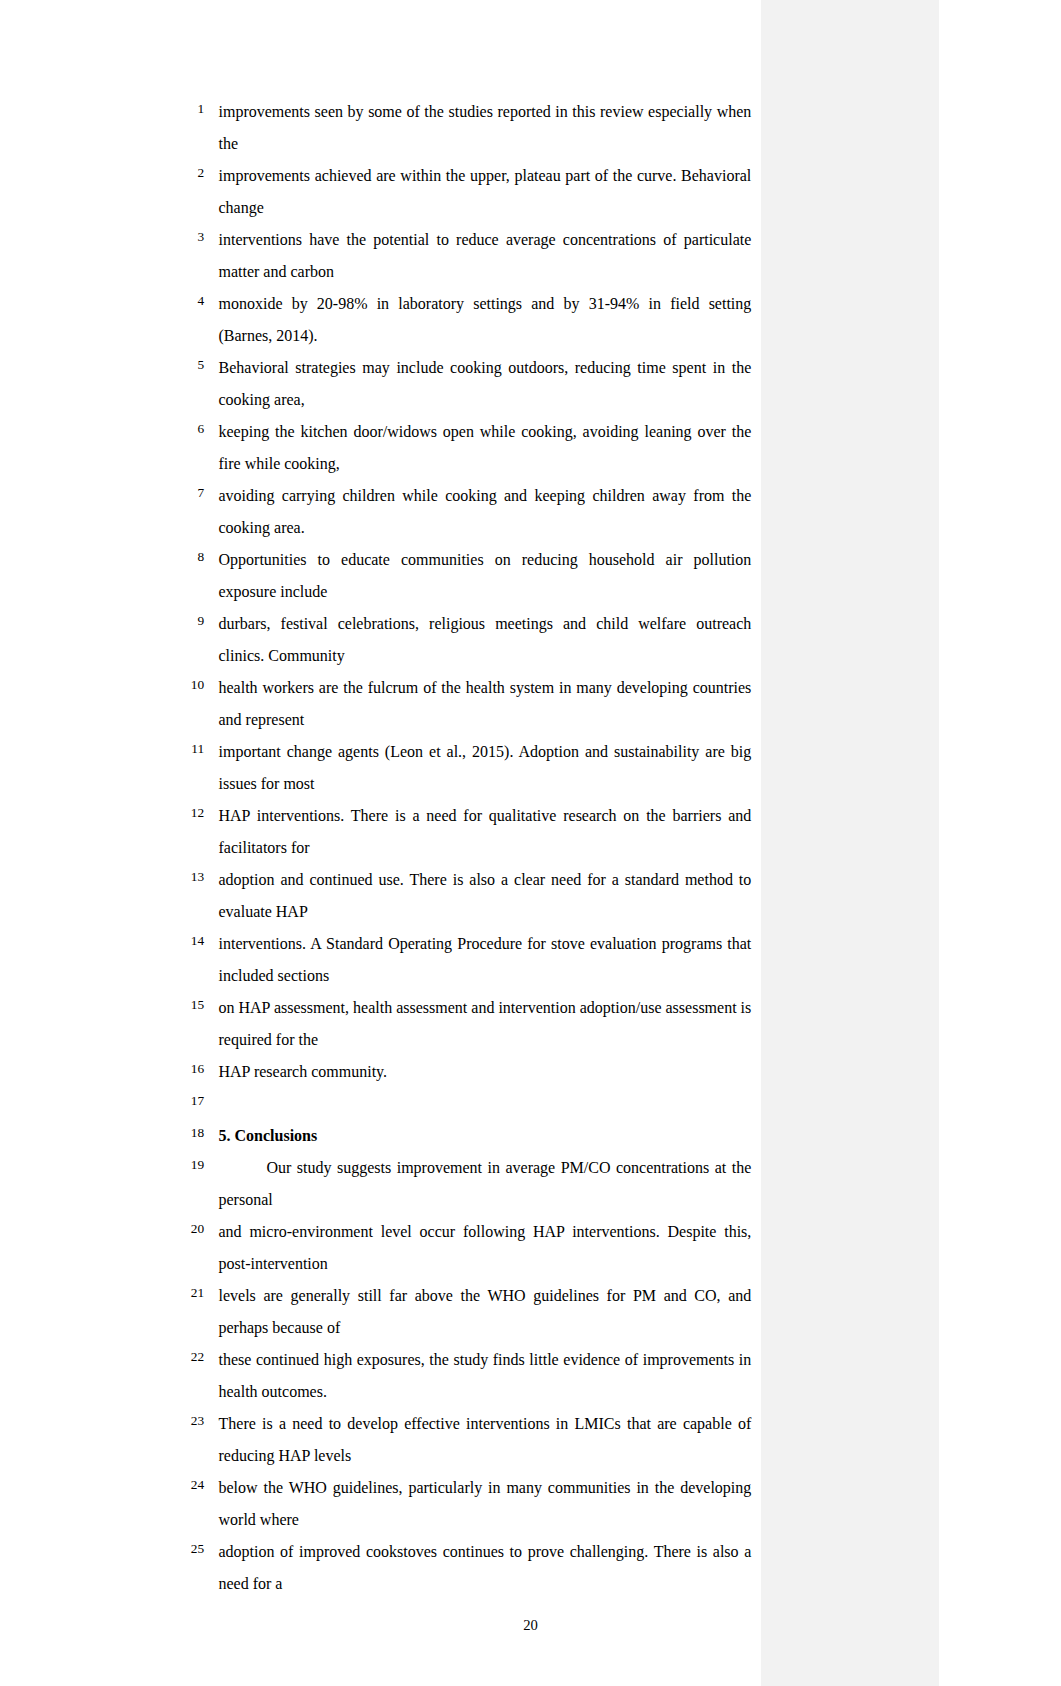improvements seen by some of the studies reported in this review especially when the
improvements achieved are within the upper, plateau part of the curve. Behavioral change
interventions have the potential to reduce average concentrations of particulate matter and carbon
monoxide by 20-98% in laboratory settings and by 31-94% in field setting (Barnes, 2014).
Behavioral strategies may include cooking outdoors, reducing time spent in the cooking area,
keeping the kitchen door/widows open while cooking, avoiding leaning over the fire while cooking,
avoiding carrying children while cooking and keeping children away from the cooking area.
Opportunities to educate communities on reducing household air pollution exposure include
durbars, festival celebrations, religious meetings and child welfare outreach clinics. Community
health workers are the fulcrum of the health system in many developing countries and represent
important change agents (Leon et al., 2015). Adoption and sustainability are big issues for most
HAP interventions. There is a need for qualitative research on the barriers and facilitators for
adoption and continued use. There is also a clear need for a standard method to evaluate HAP
interventions. A Standard Operating Procedure for stove evaluation programs that included sections
on HAP assessment, health assessment and intervention adoption/use assessment is required for the
HAP research community.
5. Conclusions
Our study suggests improvement in average PM/CO concentrations at the personal
and micro-environment level occur following HAP interventions. Despite this, post-intervention
levels are generally still far above the WHO guidelines for PM and CO, and perhaps because of
these continued high exposures, the study finds little evidence of improvements in health outcomes.
There is a need to develop effective interventions in LMICs that are capable of reducing HAP levels
below the WHO guidelines, particularly in many communities in the developing world where
adoption of improved cookstoves continues to prove challenging. There is also a need for a
20